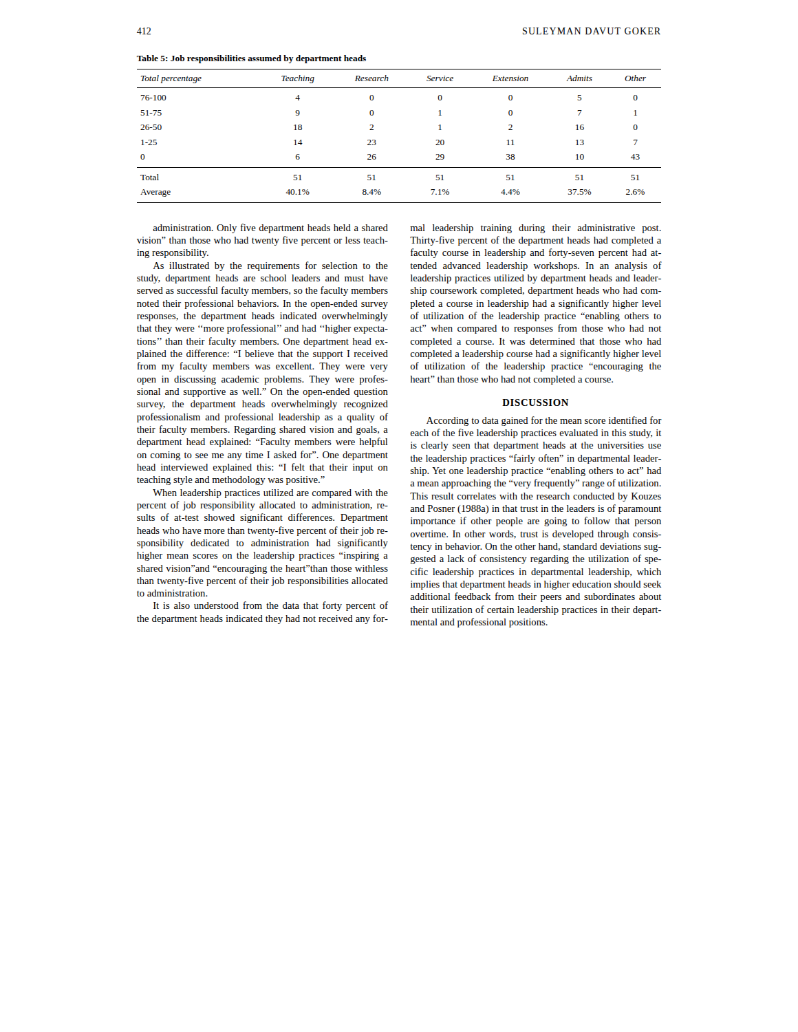412 SULEYMAN DAVUT GOKER
Table 5: Job responsibilities assumed by department heads
| Total percentage | Teaching | Research | Service | Extension | Admits | Other |
| --- | --- | --- | --- | --- | --- | --- |
| 76-100 | 4 | 0 | 0 | 0 | 5 | 0 |
| 51-75 | 9 | 0 | 1 | 0 | 7 | 1 |
| 26-50 | 18 | 2 | 1 | 2 | 16 | 0 |
| 1-25 | 14 | 23 | 20 | 11 | 13 | 7 |
| 0 | 6 | 26 | 29 | 38 | 10 | 43 |
| Total | 51 | 51 | 51 | 51 | 51 | 51 |
| Average | 40.1% | 8.4% | 7.1% | 4.4% | 37.5% | 2.6% |
administration. Only five department heads held a shared vision” than those who had twenty five percent or less teaching responsibility.
As illustrated by the requirements for selection to the study, department heads are school leaders and must have served as successful faculty members, so the faculty members noted their professional behaviors. In the open-ended survey responses, the department heads indicated overwhelmingly that they were ‘‘more professional’’ and had ‘‘higher expectations’’ than their faculty members. One department head explained the difference: “I believe that the support I received from my faculty members was excellent. They were very open in discussing academic problems. They were professional and supportive as well.” On the open-ended question survey, the department heads overwhelmingly recognized professionalism and professional leadership as a quality of their faculty members. Regarding shared vision and goals, a department head explained: “Faculty members were helpful on coming to see me any time I asked for”. One department head interviewed explained this: “I felt that their input on teaching style and methodology was positive.”
When leadership practices utilized are compared with the percent of job responsibility allocated to administration, results of at-test showed significant differences. Department heads who have more than twenty-five percent of their job responsibility dedicated to administration had significantly higher mean scores on the leadership practices “inspiring a shared vision”and “encouraging the heart”than those withless than twenty-five percent of their job responsibilities allocated to administration.
It is also understood from the data that forty percent of the department heads indicated they had not received any formal leadership training during their administrative post. Thirty-five percent of the department heads had completed a faculty course in leadership and forty-seven percent had attended advanced leadership workshops. In an analysis of leadership practices utilized by department heads and leadership coursework completed, department heads who had completed a course in leadership had a significantly higher level of utilization of the leadership practice “enabling others to act” when compared to responses from those who had not completed a course. It was determined that those who had completed a leadership course had a significantly higher level of utilization of the leadership practice “encouraging the heart” than those who had not completed a course.
DISCUSSION
According to data gained for the mean score identified for each of the five leadership practices evaluated in this study, it is clearly seen that department heads at the universities use the leadership practices “fairly often” in departmental leadership. Yet one leadership practice “enabling others to act” had a mean approaching the “very frequently” range of utilization. This result correlates with the research conducted by Kouzes and Posner (1988a) in that trust in the leaders is of paramount importance if other people are going to follow that person overtime. In other words, trust is developed through consistency in behavior. On the other hand, standard deviations suggested a lack of consistency regarding the utilization of specific leadership practices in departmental leadership, which implies that department heads in higher education should seek additional feedback from their peers and subordinates about their utilization of certain leadership practices in their departmental and professional positions.